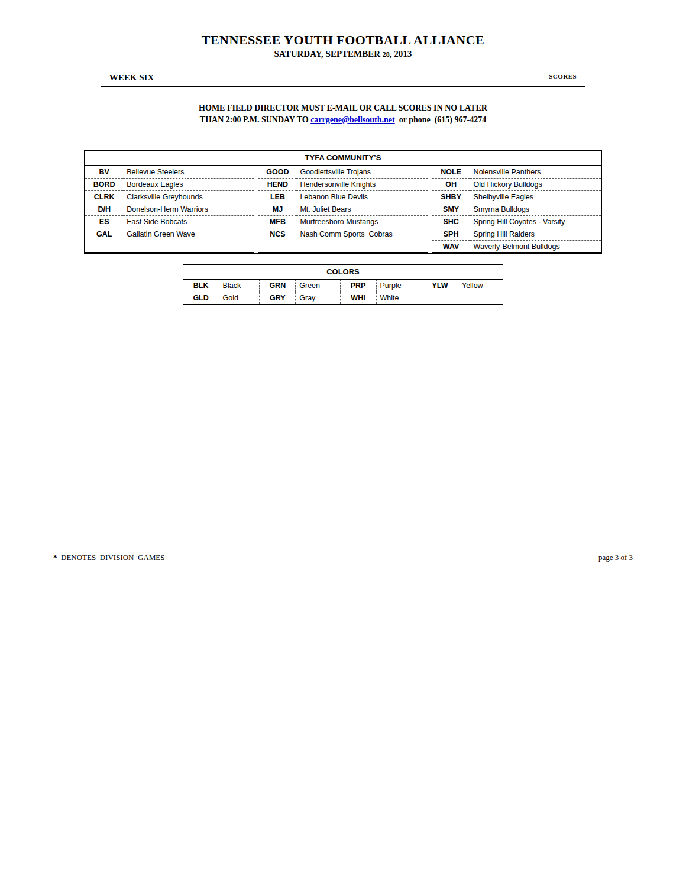TENNESSEE YOUTH FOOTBALL ALLIANCE
SATURDAY, SEPTEMBER 28, 2013
WEEK SIX SCORES
HOME FIELD DIRECTOR MUST E-MAIL OR CALL SCORES IN NO LATER
THAN 2:00 P.M. SUNDAY TO carrgene@bellsouth.net or phone (615) 967-4274
TYFA COMMUNITY’S
| BV | Bellevue Steelers |
| BORD | Bordeaux Eagles |
| CLRK | Clarksville Greyhounds |
| D/H | Donelson-Herm Warriors |
| ES | East Side Bobcats |
| GAL | Gallatin Green Wave |
| GOOD | Goodlettsville Trojans |
| HEND | Hendersonville Knights |
| LEB | Lebanon Blue Devils |
| MJ | Mt. Juliet Bears |
| MFB | Murfreesboro Mustangs |
| NCS | Nash Comm Sports Cobras |
| NOLE | Nolensville Panthers |
| OH | Old Hickory Bulldogs |
| SHBY | Shelbyville Eagles |
| SMY | Smyrna Bulldogs |
| SHC | Spring Hill Coyotes - Varsity |
| SPH | Spring Hill Raiders |
| WAV | Waverly-Belmont Bulldogs |
COLORS
| BLK | Black | GRN | Green | PRP | Purple | YLW | Yellow |
| GLD | Gold | GRY | Gray | WHI | White | | |
* DENOTES DIVISION GAMES page 3 of 3